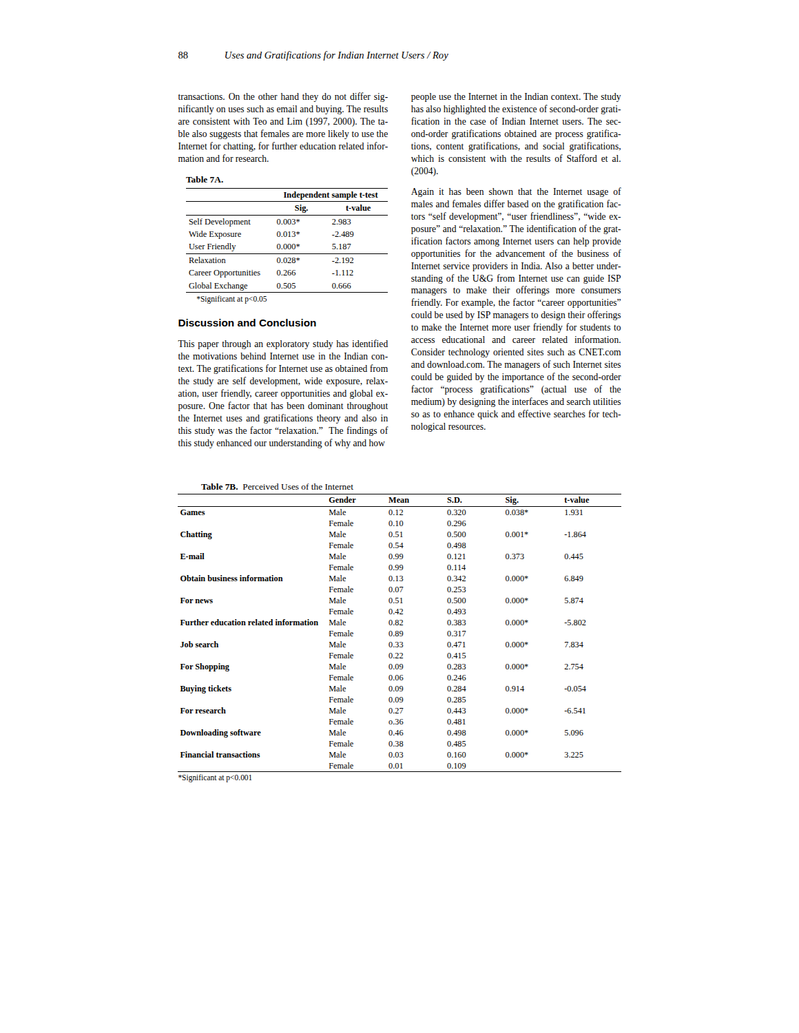88
Uses and Gratifications for Indian Internet Users / Roy
transactions. On the other hand they do not differ significantly on uses such as email and buying. The results are consistent with Teo and Lim (1997, 2000). The table also suggests that females are more likely to use the Internet for chatting, for further education related information and for research.
Table 7A.
| | Independent sample t-test |
| | Sig. | t-value |
| Self Development | 0.003* | 2.983 |
| Wide Exposure | 0.013* | -2.489 |
| User Friendly | 0.000* | 5.187 |
| Relaxation | 0.028* | -2.192 |
| Career Opportunities | 0.266 | -1.112 |
| Global Exchange | 0.505 | 0.666 |
*Significant at p<0.05
Discussion and Conclusion
This paper through an exploratory study has identified the motivations behind Internet use in the Indian context. The gratifications for Internet use as obtained from the study are self development, wide exposure, relaxation, user friendly, career opportunities and global exposure. One factor that has been dominant throughout the Internet uses and gratifications theory and also in this study was the factor “relaxation.” The findings of this study enhanced our understanding of why and how
people use the Internet in the Indian context. The study has also highlighted the existence of second-order gratification in the case of Indian Internet users. The second-order gratifications obtained are process gratifications, content gratifications, and social gratifications, which is consistent with the results of Stafford et al. (2004).
Again it has been shown that the Internet usage of males and females differ based on the gratification factors “self development”, “user friendliness”, “wide exposure” and “relaxation.” The identification of the gratification factors among Internet users can help provide opportunities for the advancement of the business of Internet service providers in India. Also a better understanding of the U&G from Internet use can guide ISP managers to make their offerings more consumers friendly. For example, the factor “career opportunities” could be used by ISP managers to design their offerings to make the Internet more user friendly for students to access educational and career related information. Consider technology oriented sites such as CNET.com and download.com. The managers of such Internet sites could be guided by the importance of the second-order factor “process gratifications” (actual use of the medium) by designing the interfaces and search utilities so as to enhance quick and effective searches for technological resources.
Table 7B. Perceived Uses of the Internet
| | Gender | Mean | S.D. | Sig. | t-value |
| --- | --- | --- | --- | --- | --- |
| Games | Male | 0.12 | 0.320 | 0.038* | 1.931 |
| | Female | 0.10 | 0.296 | | |
| Chatting | Male | 0.51 | 0.500 | 0.001* | -1.864 |
| | Female | 0.54 | 0.498 | | |
| E-mail | Male | 0.99 | 0.121 | 0.373 | 0.445 |
| | Female | 0.99 | 0.114 | | |
| Obtain business information | Male | 0.13 | 0.342 | 0.000* | 6.849 |
| | Female | 0.07 | 0.253 | | |
| For news | Male | 0.51 | 0.500 | 0.000* | 5.874 |
| | Female | 0.42 | 0.493 | | |
| Further education related information | Male | 0.82 | 0.383 | 0.000* | -5.802 |
| | Female | 0.89 | 0.317 | | |
| Job search | Male | 0.33 | 0.471 | 0.000* | 7.834 |
| | Female | 0.22 | 0.415 | | |
| For Shopping | Male | 0.09 | 0.283 | 0.000* | 2.754 |
| | Female | 0.06 | 0.246 | | |
| Buying tickets | Male | 0.09 | 0.284 | 0.914 | -0.054 |
| | Female | 0.09 | 0.285 | | |
| For research | Male | 0.27 | 0.443 | 0.000* | -6.541 |
| | Female | o.36 | 0.481 | | |
| Downloading software | Male | 0.46 | 0.498 | 0.000* | 5.096 |
| | Female | 0.38 | 0.485 | | |
| Financial transactions | Male | 0.03 | 0.160 | 0.000* | 3.225 |
| | Female | 0.01 | 0.109 | | |
*Significant at p<0.001